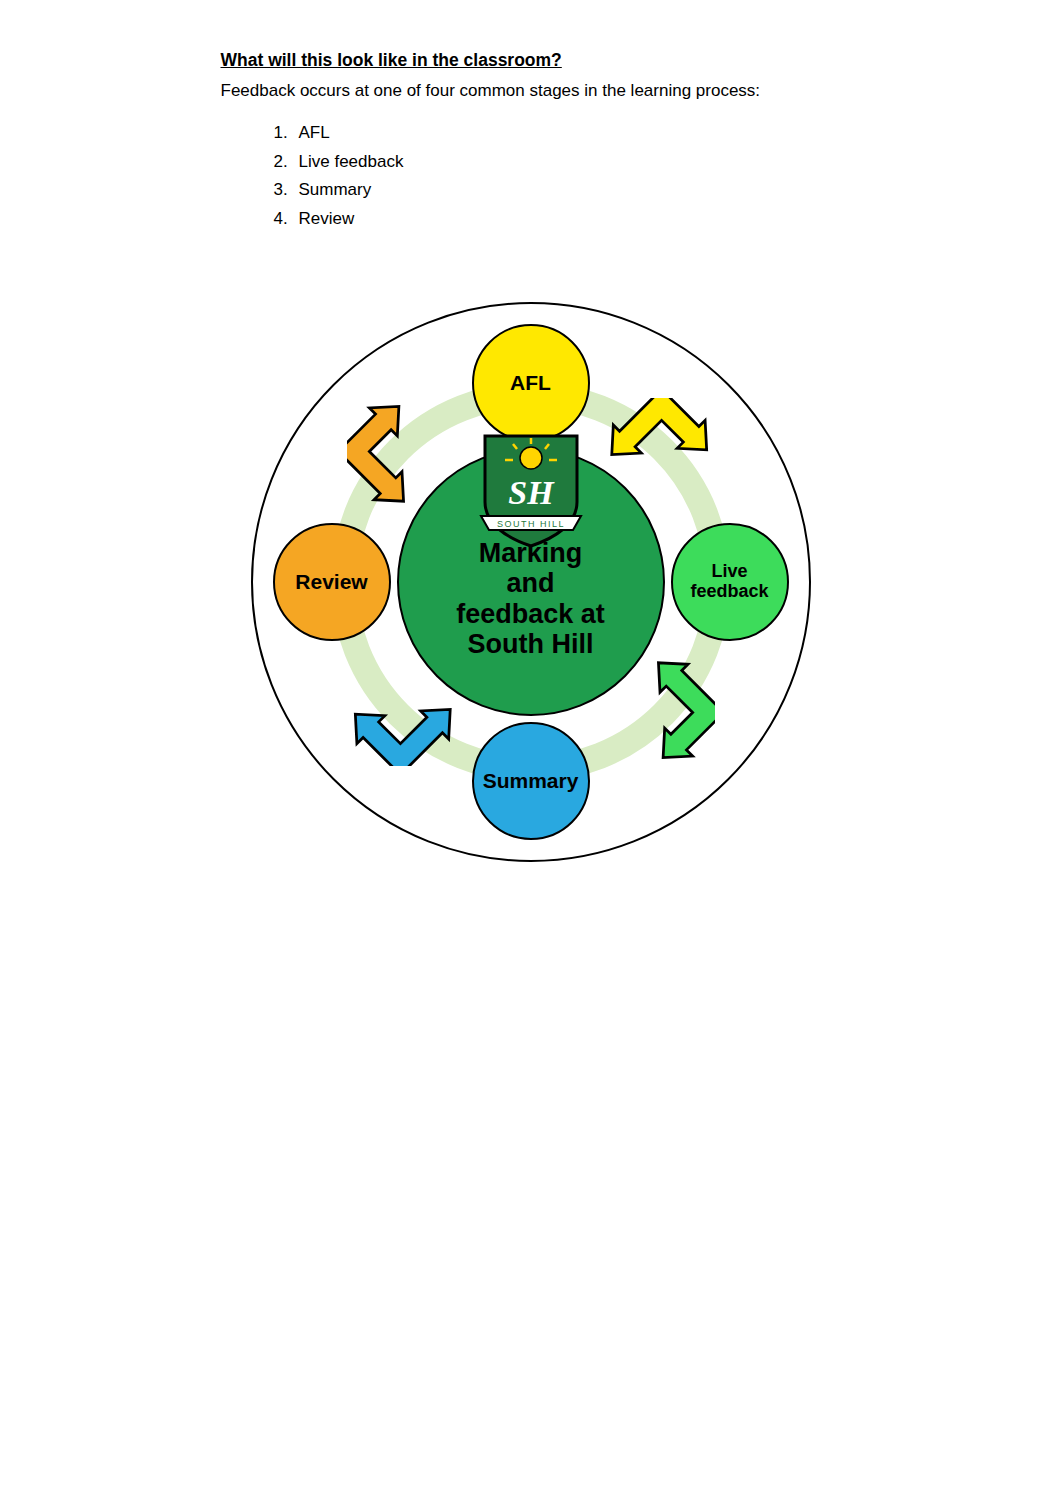What will this look like in the classroom?
Feedback occurs at one of four common stages in the learning process:
AFL
Live feedback
Summary
Review
AFL
Live
feedback
Summary
Review
Marking
and
feedback at
South Hill
SH SOUTH HILL